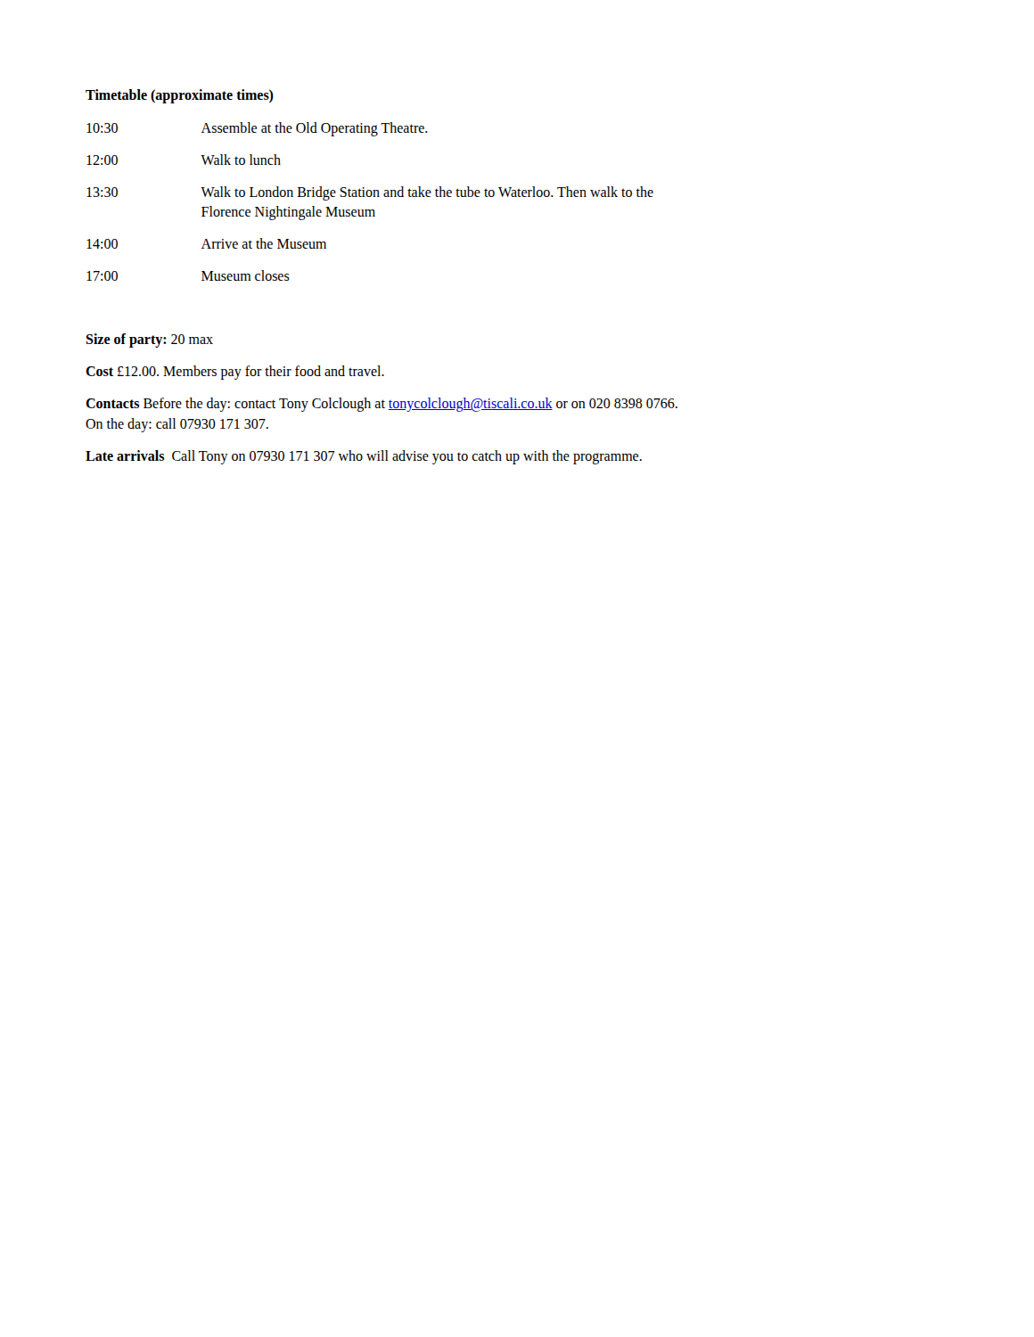Timetable (approximate times)
| 10:30 | Assemble at the Old Operating Theatre. |
| 12:00 | Walk to lunch |
| 13:30 | Walk to London Bridge Station and take the tube to Waterloo. Then walk to the Florence Nightingale Museum |
| 14:00 | Arrive at the Museum |
| 17:00 | Museum closes |
Size of party: 20 max
Cost £12.00. Members pay for their food and travel.
Contacts Before the day: contact Tony Colclough at tonycolclough@tiscali.co.uk or on 020 8398 0766. On the day: call 07930 171 307.
Late arrivals Call Tony on 07930 171 307 who will advise you to catch up with the programme.